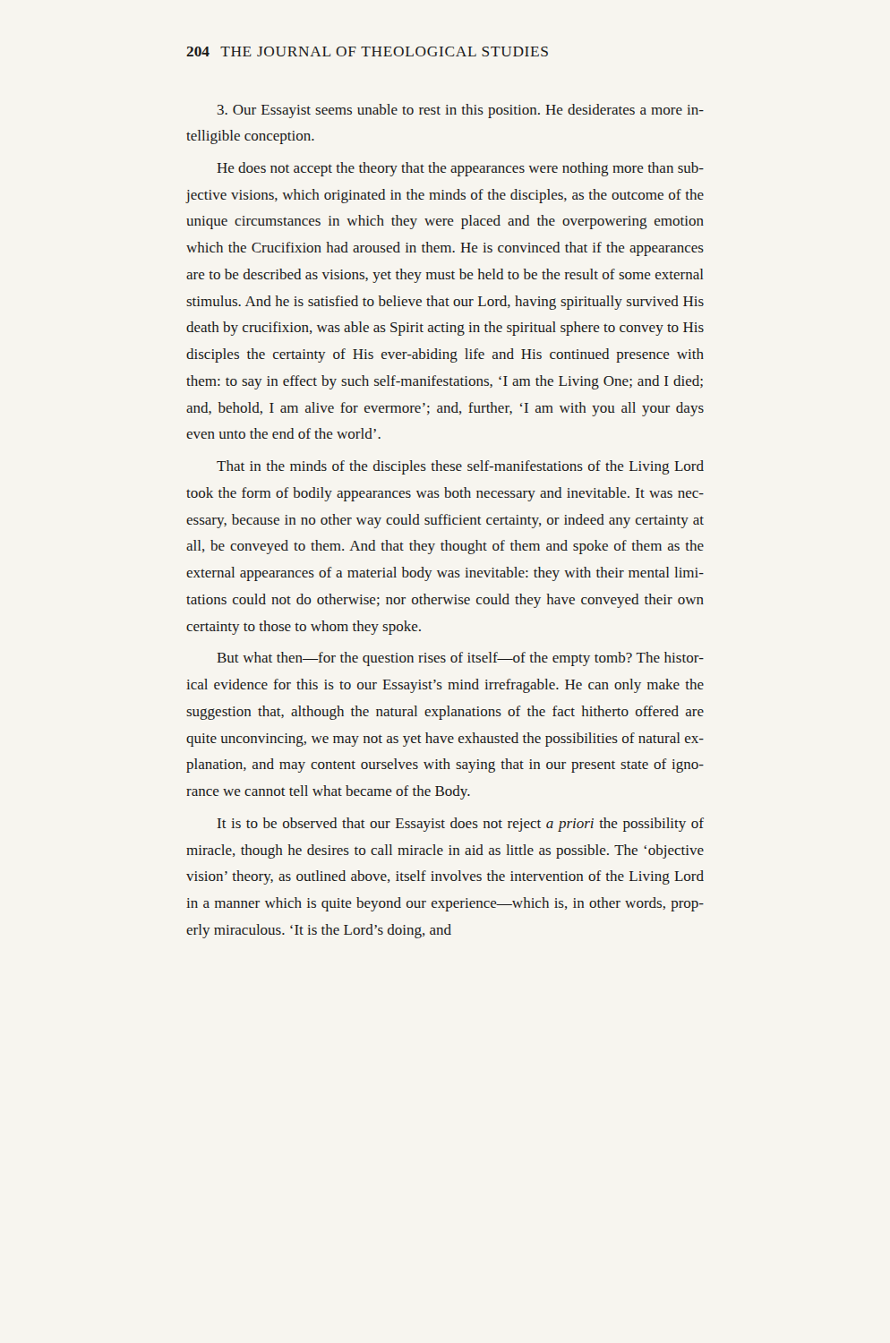204 THE JOURNAL OF THEOLOGICAL STUDIES
3. Our Essayist seems unable to rest in this position. He desiderates a more intelligible conception.
He does not accept the theory that the appearances were nothing more than subjective visions, which originated in the minds of the disciples, as the outcome of the unique circumstances in which they were placed and the overpowering emotion which the Crucifixion had aroused in them. He is convinced that if the appearances are to be described as visions, yet they must be held to be the result of some external stimulus. And he is satisfied to believe that our Lord, having spiritually survived His death by crucifixion, was able as Spirit acting in the spiritual sphere to convey to His disciples the certainty of His ever-abiding life and His continued presence with them: to say in effect by such self-manifestations, ‘I am the Living One; and I died; and, behold, I am alive for evermore’; and, further, ‘I am with you all your days even unto the end of the world’.
That in the minds of the disciples these self-manifestations of the Living Lord took the form of bodily appearances was both necessary and inevitable. It was necessary, because in no other way could sufficient certainty, or indeed any certainty at all, be conveyed to them. And that they thought of them and spoke of them as the external appearances of a material body was inevitable: they with their mental limitations could not do otherwise; nor otherwise could they have conveyed their own certainty to those to whom they spoke.
But what then—for the question rises of itself—of the empty tomb? The historical evidence for this is to our Essayist’s mind irrefragable. He can only make the suggestion that, although the natural explanations of the fact hitherto offered are quite unconvincing, we may not as yet have exhausted the possibilities of natural explanation, and may content ourselves with saying that in our present state of ignorance we cannot tell what became of the Body.
It is to be observed that our Essayist does not reject a priori the possibility of miracle, though he desires to call miracle in aid as little as possible. The ‘objective vision’ theory, as outlined above, itself involves the intervention of the Living Lord in a manner which is quite beyond our experience—which is, in other words, properly miraculous. ‘It is the Lord’s doing, and